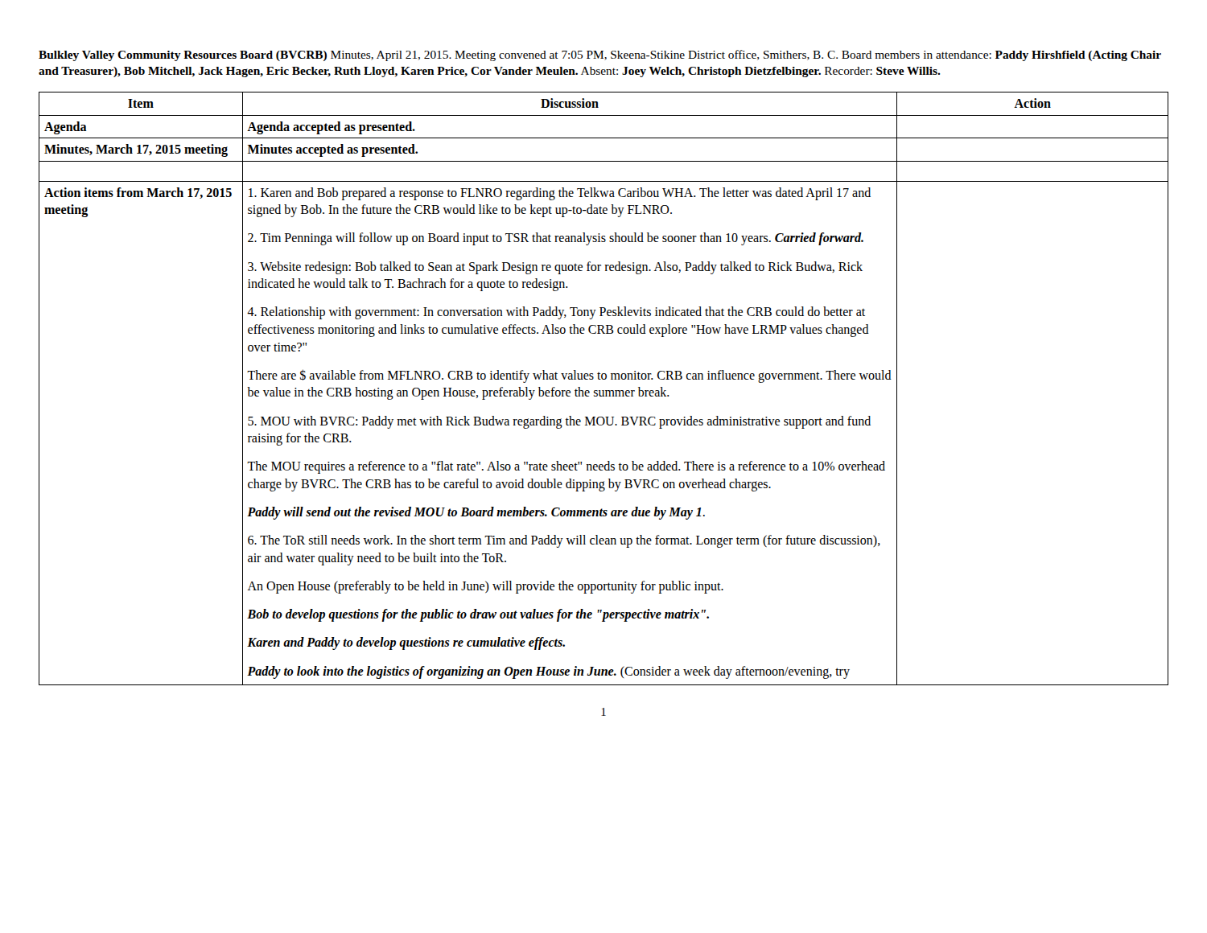Bulkley Valley Community Resources Board (BVCRB) Minutes, April 21, 2015. Meeting convened at 7:05 PM, Skeena-Stikine District office, Smithers, B. C. Board members in attendance: Paddy Hirshfield (Acting Chair and Treasurer), Bob Mitchell, Jack Hagen, Eric Becker, Ruth Lloyd, Karen Price, Cor Vander Meulen. Absent: Joey Welch, Christoph Dietzfelbinger. Recorder: Steve Willis.
| Item | Discussion | Action |
| --- | --- | --- |
| Agenda | Agenda accepted as presented. | |
| Minutes, March 17, 2015 meeting | Minutes accepted as presented. | |
| Action items from March 17, 2015 meeting | 1. Karen and Bob prepared a response to FLNRO regarding the Telkwa Caribou WHA. The letter was dated April 17 and signed by Bob. In the future the CRB would like to be kept up-to-date by FLNRO. 2. Tim Penninga will follow up on Board input to TSR that reanalysis should be sooner than 10 years. Carried forward. 3. Website redesign: Bob talked to Sean at Spark Design re quote for redesign. Also, Paddy talked to Rick Budwa, Rick indicated he would talk to T. Bachrach for a quote to redesign. 4. Relationship with government: In conversation with Paddy, Tony Pesklevits indicated that the CRB could do better at effectiveness monitoring and links to cumulative effects. Also the CRB could explore "How have LRMP values changed over time?" There are $ available from MFLNRO. CRB to identify what values to monitor. CRB can influence government. There would be value in the CRB hosting an Open House, preferably before the summer break. 5. MOU with BVRC: Paddy met with Rick Budwa regarding the MOU. BVRC provides administrative support and fund raising for the CRB. The MOU requires a reference to a "flat rate". Also a "rate sheet" needs to be added. There is a reference to a 10% overhead charge by BVRC. The CRB has to be careful to avoid double dipping by BVRC on overhead charges. Paddy will send out the revised MOU to Board members. Comments are due by May 1 . 6. The ToR still needs work. In the short term Tim and Paddy will clean up the format. Longer term (for future discussion), air and water quality need to be built into the ToR. An Open House (preferably to be held in June) will provide the opportunity for public input. Bob to develop questions for the public to draw out values for the "perspective matrix". Karen and Paddy to develop questions re cumulative effects. Paddy to look into the logistics of organizing an Open House in June. (Consider a week day afternoon/evening, try | |
1